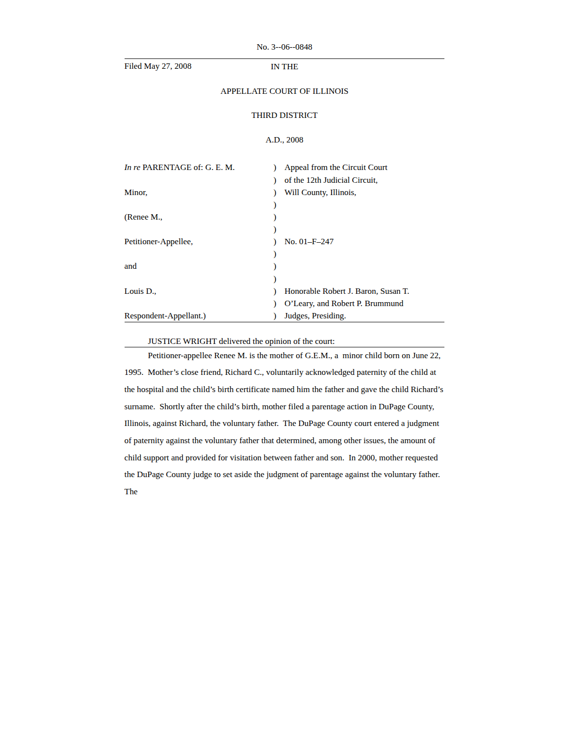No. 3--06--0848
Filed May 27, 2008
IN THE
APPELLATE COURT OF ILLINOIS
THIRD DISTRICT
A.D., 2008
| In re PARENTAGE of: G. E. M. | ) | Appeal from the Circuit Court |
| | ) | of the 12th Judicial Circuit, |
| Minor, | ) | Will County, Illinois, |
| | ) | |
| (Renee M., | ) | |
| | ) | |
| Petitioner-Appellee, | ) | No. 01–F–247 |
| | ) | |
| and | ) | |
| | ) | |
| Louis D., | ) | Honorable Robert J. Baron, Susan T. |
| | ) | O’Leary, and Robert P. Brummund |
| Respondent-Appellant.) | ) | Judges, Presiding. |
JUSTICE WRIGHT delivered the opinion of the court:
Petitioner-appellee Renee M. is the mother of G.E.M., a minor child born on June 22, 1995. Mother’s close friend, Richard C., voluntarily acknowledged paternity of the child at the hospital and the child’s birth certificate named him the father and gave the child Richard’s surname. Shortly after the child’s birth, mother filed a parentage action in DuPage County, Illinois, against Richard, the voluntary father. The DuPage County court entered a judgment of paternity against the voluntary father that determined, among other issues, the amount of child support and provided for visitation between father and son. In 2000, mother requested the DuPage County judge to set aside the judgment of parentage against the voluntary father. The